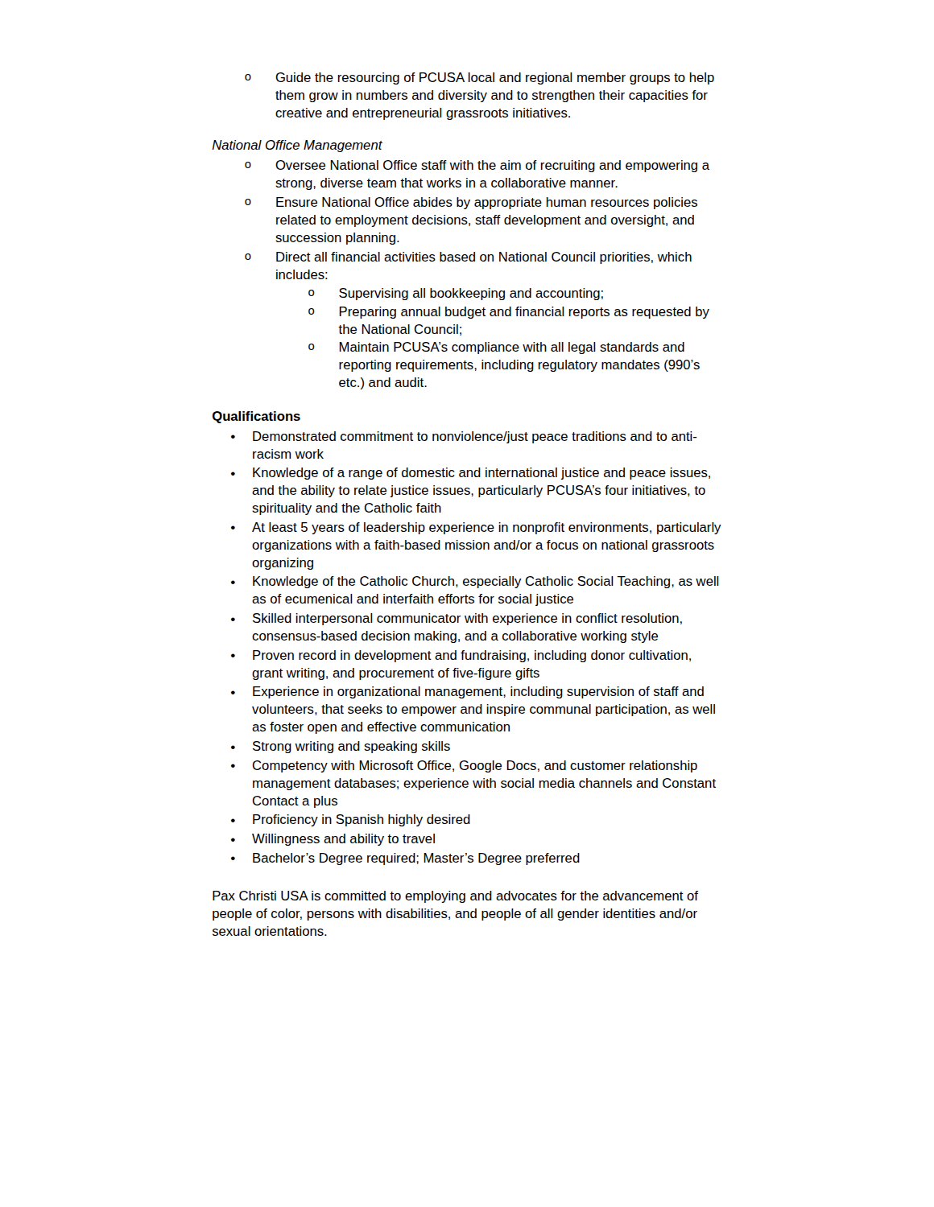Guide the resourcing of PCUSA local and regional member groups to help them grow in numbers and diversity and to strengthen their capacities for creative and entrepreneurial grassroots initiatives.
National Office Management
Oversee National Office staff with the aim of recruiting and empowering a strong, diverse team that works in a collaborative manner.
Ensure National Office abides by appropriate human resources policies related to employment decisions, staff development and oversight, and succession planning.
Direct all financial activities based on National Council priorities, which includes:
Supervising all bookkeeping and accounting;
Preparing annual budget and financial reports as requested by the National Council;
Maintain PCUSA’s compliance with all legal standards and reporting requirements, including regulatory mandates (990’s etc.) and audit.
Qualifications
Demonstrated commitment to nonviolence/just peace traditions and to anti-racism work
Knowledge of a range of domestic and international justice and peace issues, and the ability to relate justice issues, particularly PCUSA’s four initiatives, to spirituality and the Catholic faith
At least 5 years of leadership experience in nonprofit environments, particularly organizations with a faith-based mission and/or a focus on national grassroots organizing
Knowledge of the Catholic Church, especially Catholic Social Teaching, as well as of ecumenical and interfaith efforts for social justice
Skilled interpersonal communicator with experience in conflict resolution, consensus-based decision making, and a collaborative working style
Proven record in development and fundraising, including donor cultivation, grant writing, and procurement of five-figure gifts
Experience in organizational management, including supervision of staff and volunteers, that seeks to empower and inspire communal participation, as well as foster open and effective communication
Strong writing and speaking skills
Competency with Microsoft Office, Google Docs, and customer relationship management databases; experience with social media channels and Constant Contact a plus
Proficiency in Spanish highly desired
Willingness and ability to travel
Bachelor’s Degree required; Master’s Degree preferred
Pax Christi USA is committed to employing and advocates for the advancement of people of color, persons with disabilities, and people of all gender identities and/or sexual orientations.